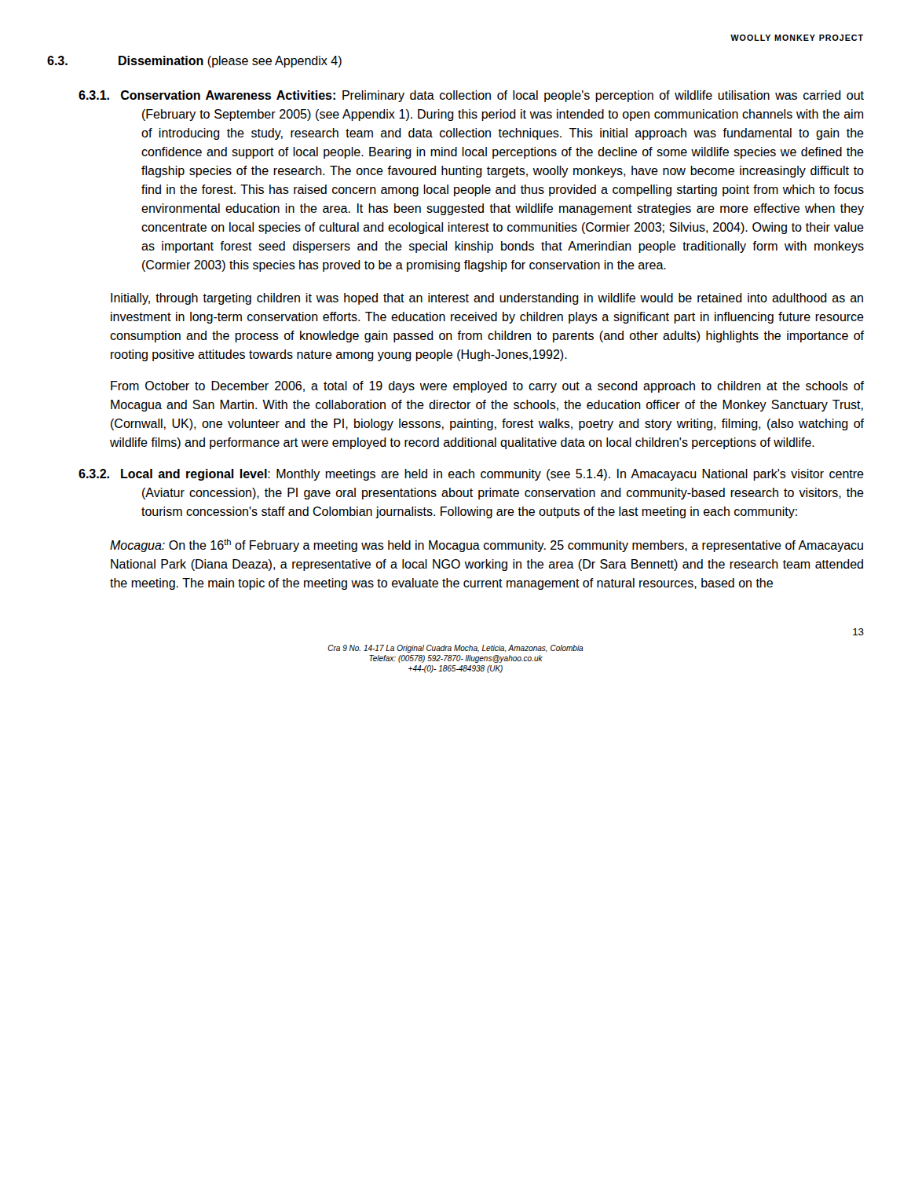WOOLLY MONKEY PROJECT
6.3. Dissemination (please see Appendix 4)
6.3.1. Conservation Awareness Activities: Preliminary data collection of local people's perception of wildlife utilisation was carried out (February to September 2005) (see Appendix 1). During this period it was intended to open communication channels with the aim of introducing the study, research team and data collection techniques. This initial approach was fundamental to gain the confidence and support of local people. Bearing in mind local perceptions of the decline of some wildlife species we defined the flagship species of the research. The once favoured hunting targets, woolly monkeys, have now become increasingly difficult to find in the forest. This has raised concern among local people and thus provided a compelling starting point from which to focus environmental education in the area. It has been suggested that wildlife management strategies are more effective when they concentrate on local species of cultural and ecological interest to communities (Cormier 2003; Silvius, 2004). Owing to their value as important forest seed dispersers and the special kinship bonds that Amerindian people traditionally form with monkeys (Cormier 2003) this species has proved to be a promising flagship for conservation in the area.
Initially, through targeting children it was hoped that an interest and understanding in wildlife would be retained into adulthood as an investment in long-term conservation efforts. The education received by children plays a significant part in influencing future resource consumption and the process of knowledge gain passed on from children to parents (and other adults) highlights the importance of rooting positive attitudes towards nature among young people (Hugh-Jones,1992).
From October to December 2006, a total of 19 days were employed to carry out a second approach to children at the schools of Mocagua and San Martin. With the collaboration of the director of the schools, the education officer of the Monkey Sanctuary Trust, (Cornwall, UK), one volunteer and the PI, biology lessons, painting, forest walks, poetry and story writing, filming, (also watching of wildlife films) and performance art were employed to record additional qualitative data on local children's perceptions of wildlife.
6.3.2. Local and regional level: Monthly meetings are held in each community (see 5.1.4). In Amacayacu National park's visitor centre (Aviatur concession), the PI gave oral presentations about primate conservation and community-based research to visitors, the tourism concession's staff and Colombian journalists. Following are the outputs of the last meeting in each community:
Mocagua: On the 16th of February a meeting was held in Mocagua community. 25 community members, a representative of Amacayacu National Park (Diana Deaza), a representative of a local NGO working in the area (Dr Sara Bennett) and the research team attended the meeting. The main topic of the meeting was to evaluate the current management of natural resources, based on the
13
Cra 9 No. 14-17 La Original Cuadra Mocha, Leticia, Amazonas, Colombia
Telefax: (00578) 592-7870- lllugens@yahoo.co.uk
+44-(0)- 1865-484938 (UK)